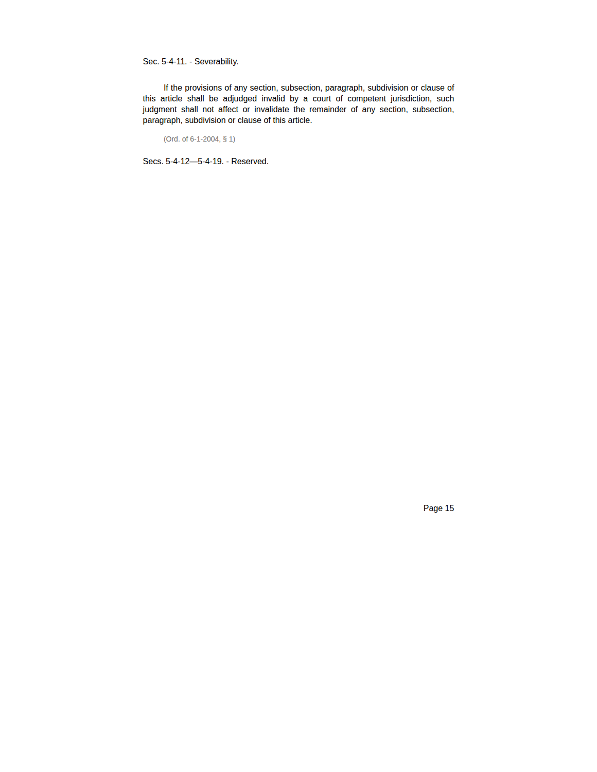Sec. 5-4-11. - Severability.
If the provisions of any section, subsection, paragraph, subdivision or clause of this article shall be adjudged invalid by a court of competent jurisdiction, such judgment shall not affect or invalidate the remainder of any section, subsection, paragraph, subdivision or clause of this article.
(Ord. of 6-1-2004, § 1)
Secs. 5-4-12—5-4-19. - Reserved.
Page 15